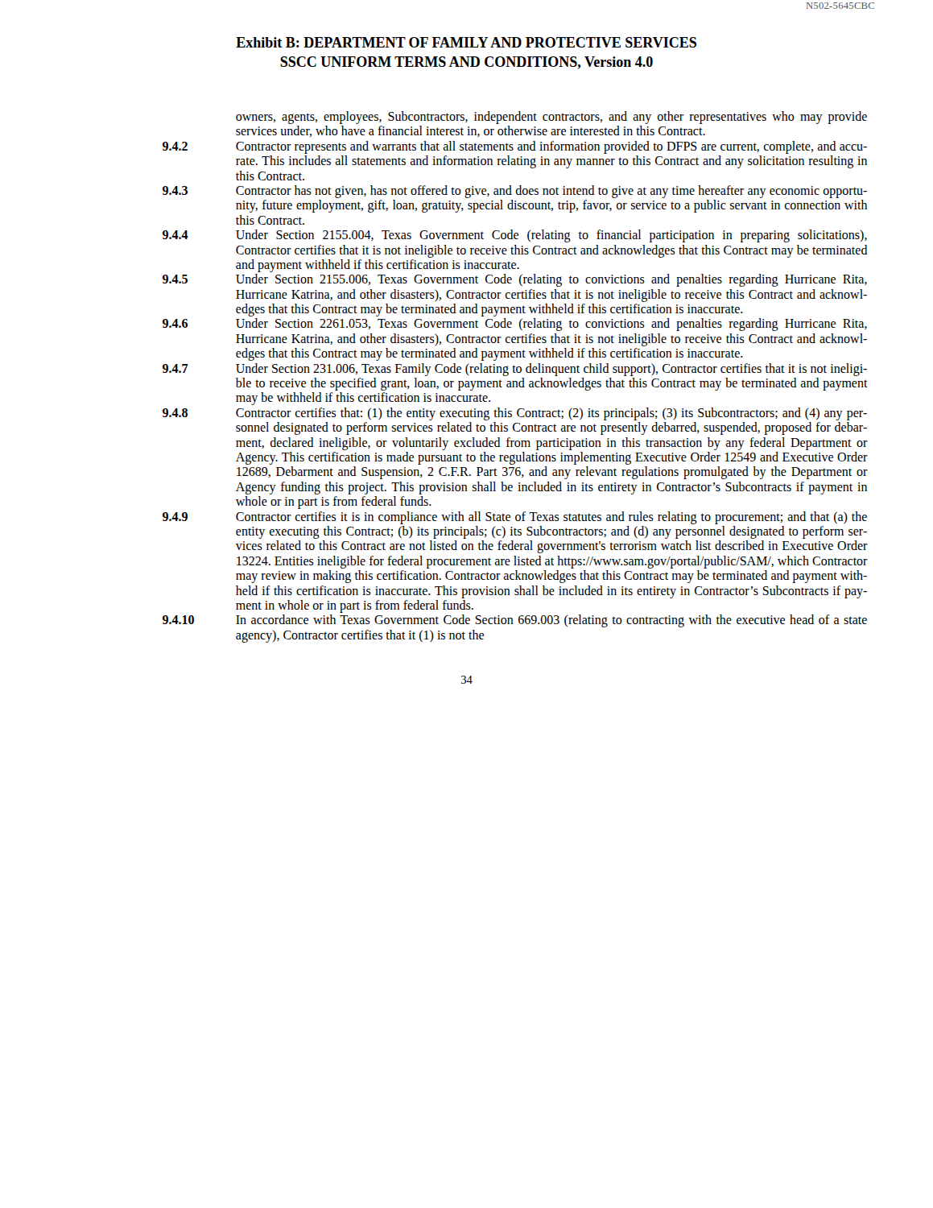N502-5645CBC
Exhibit B: DEPARTMENT OF FAMILY AND PROTECTIVE SERVICES
SSCC UNIFORM TERMS AND CONDITIONS, Version 4.0
owners, agents, employees, Subcontractors, independent contractors, and any other representatives who may provide services under, who have a financial interest in, or otherwise are interested in this Contract.
9.4.2
Contractor represents and warrants that all statements and information provided to DFPS are current, complete, and accurate. This includes all statements and information relating in any manner to this Contract and any solicitation resulting in this Contract.
9.4.3
Contractor has not given, has not offered to give, and does not intend to give at any time hereafter any economic opportunity, future employment, gift, loan, gratuity, special discount, trip, favor, or service to a public servant in connection with this Contract.
9.4.4
Under Section 2155.004, Texas Government Code (relating to financial participation in preparing solicitations), Contractor certifies that it is not ineligible to receive this Contract and acknowledges that this Contract may be terminated and payment withheld if this certification is inaccurate.
9.4.5
Under Section 2155.006, Texas Government Code (relating to convictions and penalties regarding Hurricane Rita, Hurricane Katrina, and other disasters), Contractor certifies that it is not ineligible to receive this Contract and acknowledges that this Contract may be terminated and payment withheld if this certification is inaccurate.
9.4.6
Under Section 2261.053, Texas Government Code (relating to convictions and penalties regarding Hurricane Rita, Hurricane Katrina, and other disasters), Contractor certifies that it is not ineligible to receive this Contract and acknowledges that this Contract may be terminated and payment withheld if this certification is inaccurate.
9.4.7
Under Section 231.006, Texas Family Code (relating to delinquent child support), Contractor certifies that it is not ineligible to receive the specified grant, loan, or payment and acknowledges that this Contract may be terminated and payment may be withheld if this certification is inaccurate.
9.4.8
Contractor certifies that: (1) the entity executing this Contract; (2) its principals; (3) its Subcontractors; and (4) any personnel designated to perform services related to this Contract are not presently debarred, suspended, proposed for debarment, declared ineligible, or voluntarily excluded from participation in this transaction by any federal Department or Agency. This certification is made pursuant to the regulations implementing Executive Order 12549 and Executive Order 12689, Debarment and Suspension, 2 C.F.R. Part 376, and any relevant regulations promulgated by the Department or Agency funding this project. This provision shall be included in its entirety in Contractor’s Subcontracts if payment in whole or in part is from federal funds.
9.4.9
Contractor certifies it is in compliance with all State of Texas statutes and rules relating to procurement; and that (a) the entity executing this Contract; (b) its principals; (c) its Subcontractors; and (d) any personnel designated to perform services related to this Contract are not listed on the federal government's terrorism watch list described in Executive Order 13224. Entities ineligible for federal procurement are listed at https://www.sam.gov/portal/public/SAM/, which Contractor may review in making this certification. Contractor acknowledges that this Contract may be terminated and payment withheld if this certification is inaccurate. This provision shall be included in its entirety in Contractor’s Subcontracts if payment in whole or in part is from federal funds.
9.4.10
In accordance with Texas Government Code Section 669.003 (relating to contracting with the executive head of a state agency), Contractor certifies that it (1) is not the
34